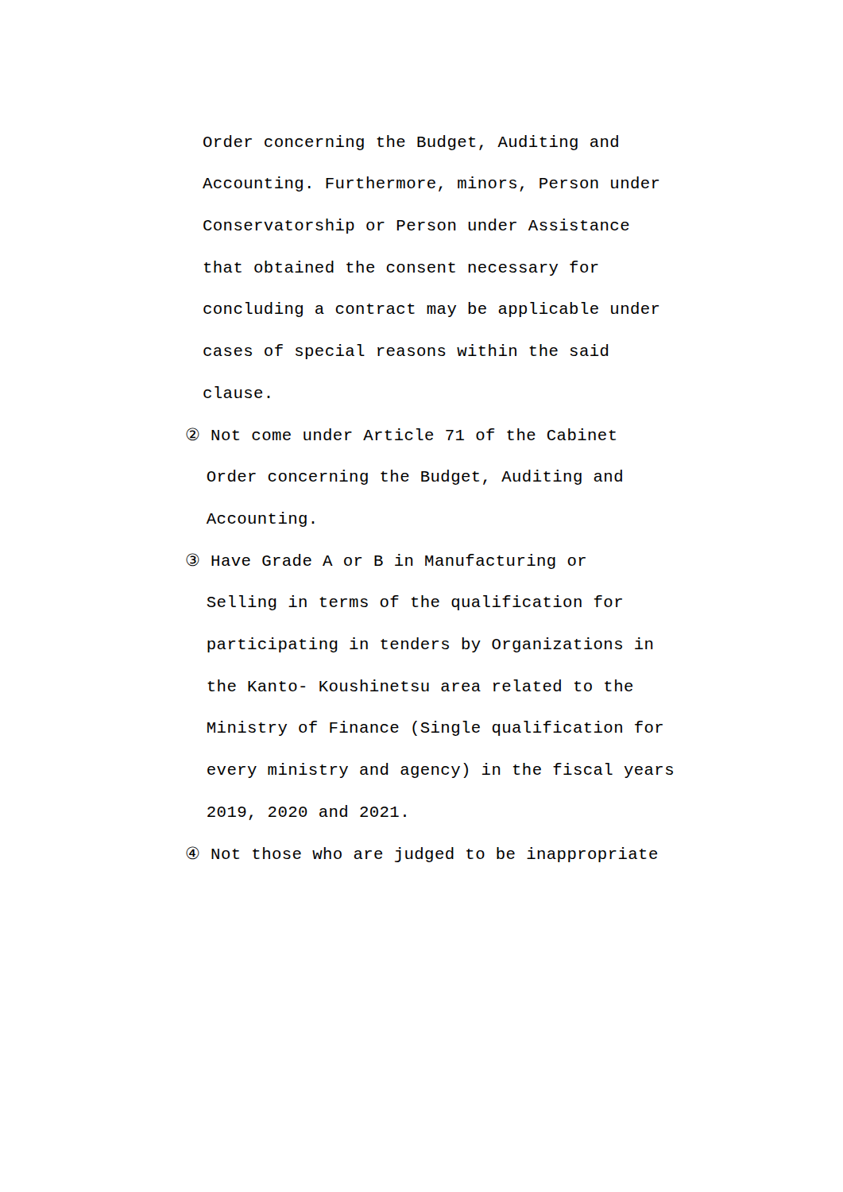Order concerning the Budget, Auditing and Accounting. Furthermore, minors, Person under Conservatorship or Person under Assistance that obtained the consent necessary for concluding a contract may be applicable under cases of special reasons within the said clause.
② Not come under Article 71 of the CabinetOrder concerning the Budget, Auditing and Accounting.
③ Have Grade A or B in Manufacturing orSelling in terms of the qualification for participating in tenders by Organizations in the Kanto- Koushinetsu area related to the Ministry of Finance (Single qualification for every ministry and agency) in the fiscal years 2019, 2020 and 2021.
④ Not those who are judged to be inappropriate